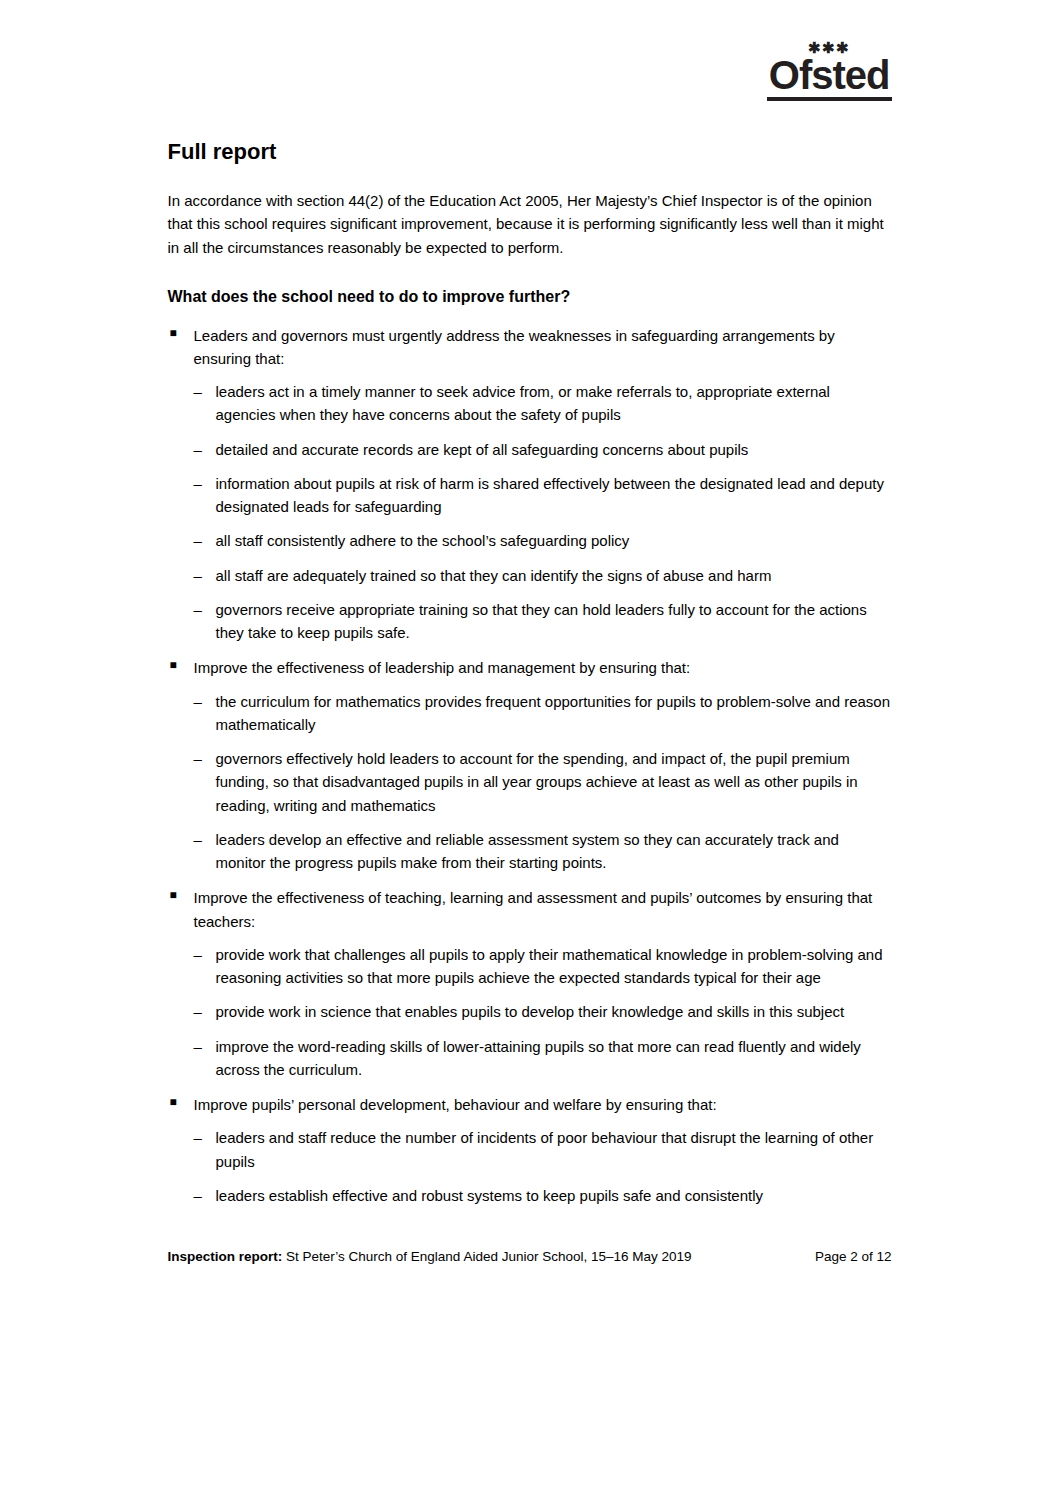✱✱✱
Ofsted
Full report
In accordance with section 44(2) of the Education Act 2005, Her Majesty’s Chief Inspector is of the opinion that this school requires significant improvement, because it is performing significantly less well than it might in all the circumstances reasonably be expected to perform.
What does the school need to do to improve further?
Leaders and governors must urgently address the weaknesses in safeguarding arrangements by ensuring that:
leaders act in a timely manner to seek advice from, or make referrals to, appropriate external agencies when they have concerns about the safety of pupils
detailed and accurate records are kept of all safeguarding concerns about pupils
information about pupils at risk of harm is shared effectively between the designated lead and deputy designated leads for safeguarding
all staff consistently adhere to the school’s safeguarding policy
all staff are adequately trained so that they can identify the signs of abuse and harm
governors receive appropriate training so that they can hold leaders fully to account for the actions they take to keep pupils safe.
Improve the effectiveness of leadership and management by ensuring that:
the curriculum for mathematics provides frequent opportunities for pupils to problem-solve and reason mathematically
governors effectively hold leaders to account for the spending, and impact of, the pupil premium funding, so that disadvantaged pupils in all year groups achieve at least as well as other pupils in reading, writing and mathematics
leaders develop an effective and reliable assessment system so they can accurately track and monitor the progress pupils make from their starting points.
Improve the effectiveness of teaching, learning and assessment and pupils’ outcomes by ensuring that teachers:
provide work that challenges all pupils to apply their mathematical knowledge in problem-solving and reasoning activities so that more pupils achieve the expected standards typical for their age
provide work in science that enables pupils to develop their knowledge and skills in this subject
improve the word-reading skills of lower-attaining pupils so that more can read fluently and widely across the curriculum.
Improve pupils’ personal development, behaviour and welfare by ensuring that:
leaders and staff reduce the number of incidents of poor behaviour that disrupt the learning of other pupils
leaders establish effective and robust systems to keep pupils safe and consistently
Inspection report: St Peter’s Church of England Aided Junior School, 15–16 May 2019
Page 2 of 12